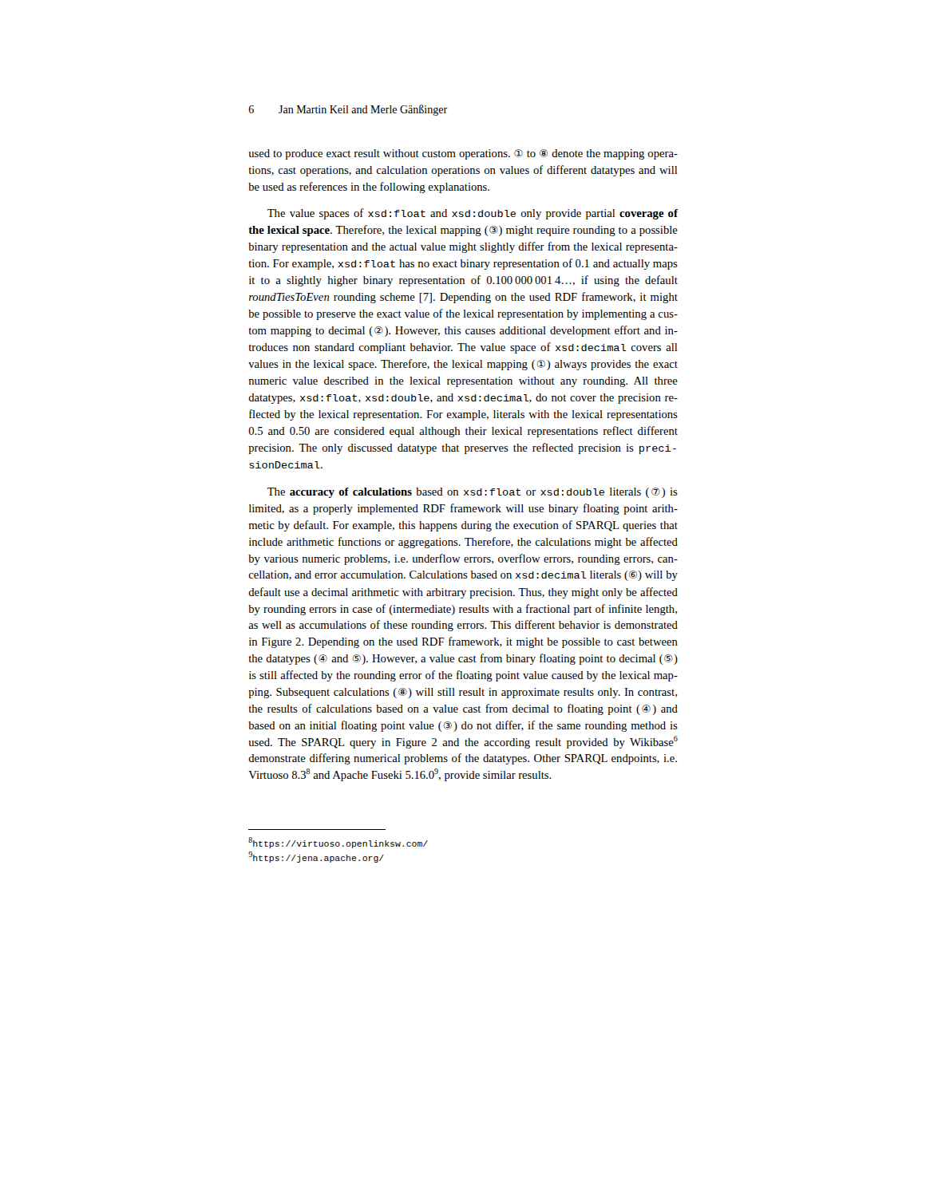6 Jan Martin Keil and Merle Gänßinger
used to produce exact result without custom operations. ① to ⑧ denote the mapping operations, cast operations, and calculation operations on values of different datatypes and will be used as references in the following explanations.
The value spaces of xsd:float and xsd:double only provide partial coverage of the lexical space. Therefore, the lexical mapping (③) might require rounding to a possible binary representation and the actual value might slightly differ from the lexical representation. For example, xsd:float has no exact binary representation of 0.1 and actually maps it to a slightly higher binary representation of 0.100 000 001 4…, if using the default roundTiesToEven rounding scheme [7]. Depending on the used RDF framework, it might be possible to preserve the exact value of the lexical representation by implementing a custom mapping to decimal (②). However, this causes additional development effort and introduces non standard compliant behavior. The value space of xsd:decimal covers all values in the lexical space. Therefore, the lexical mapping (①) always provides the exact numeric value described in the lexical representation without any rounding. All three datatypes, xsd:float, xsd:double, and xsd:decimal, do not cover the precision reflected by the lexical representation. For example, literals with the lexical representations 0.5 and 0.50 are considered equal although their lexical representations reflect different precision. The only discussed datatype that preserves the reflected precision is precisionDecimal.
The accuracy of calculations based on xsd:float or xsd:double literals (⑦) is limited, as a properly implemented RDF framework will use binary floating point arithmetic by default. For example, this happens during the execution of SPARQL queries that include arithmetic functions or aggregations. Therefore, the calculations might be affected by various numeric problems, i.e. underflow errors, overflow errors, rounding errors, cancellation, and error accumulation. Calculations based on xsd:decimal literals (⑥) will by default use a decimal arithmetic with arbitrary precision. Thus, they might only be affected by rounding errors in case of (intermediate) results with a fractional part of infinite length, as well as accumulations of these rounding errors. This different behavior is demonstrated in Figure 2. Depending on the used RDF framework, it might be possible to cast between the datatypes (④ and ⑤). However, a value cast from binary floating point to decimal (⑤) is still affected by the rounding error of the floating point value caused by the lexical mapping. Subsequent calculations (⑧) will still result in approximate results only. In contrast, the results of calculations based on a value cast from decimal to floating point (④) and based on an initial floating point value (③) do not differ, if the same rounding method is used. The SPARQL query in Figure 2 and the according result provided by Wikibase6 demonstrate differing numerical problems of the datatypes. Other SPARQL endpoints, i.e. Virtuoso 8.38 and Apache Fuseki 5.16.09, provide similar results.
8https://virtuoso.openlinksw.com/
9https://jena.apache.org/